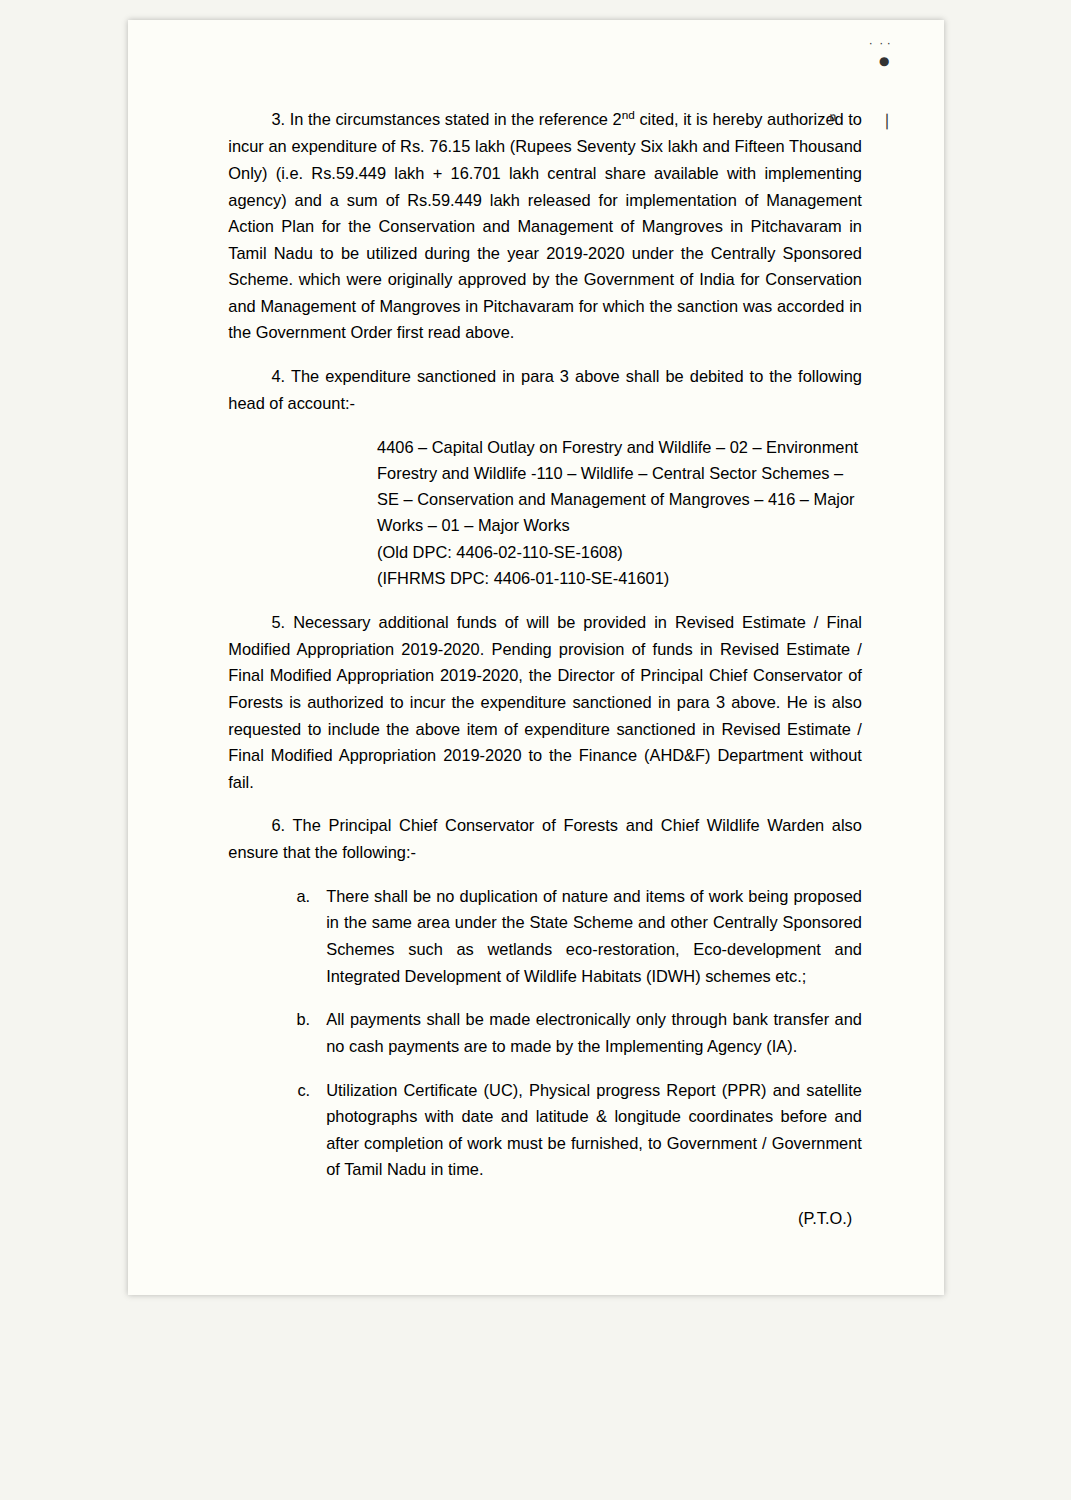· · · ● ⁿ ∣
3. In the circumstances stated in the reference 2nd cited, it is hereby authorized to incur an expenditure of Rs. 76.15 lakh (Rupees Seventy Six lakh and Fifteen Thousand Only) (i.e. Rs.59.449 lakh + 16.701 lakh central share available with implementing agency) and a sum of Rs.59.449 lakh released for implementation of Management Action Plan for the Conservation and Management of Mangroves in Pitchavaram in Tamil Nadu to be utilized during the year 2019-2020 under the Centrally Sponsored Scheme. which were originally approved by the Government of India for Conservation and Management of Mangroves in Pitchavaram for which the sanction was accorded in the Government Order first read above.
4. The expenditure sanctioned in para 3 above shall be debited to the following head of account:-
4406 – Capital Outlay on Forestry and Wildlife – 02 – Environment Forestry and Wildlife -110 – Wildlife – Central Sector Schemes – SE – Conservation and Management of Mangroves – 416 – Major Works – 01 – Major Works
(Old DPC: 4406-02-110-SE-1608)
(IFHRMS DPC: 4406-01-110-SE-41601)
5. Necessary additional funds of will be provided in Revised Estimate / Final Modified Appropriation 2019-2020. Pending provision of funds in Revised Estimate / Final Modified Appropriation 2019-2020, the Director of Principal Chief Conservator of Forests is authorized to incur the expenditure sanctioned in para 3 above. He is also requested to include the above item of expenditure sanctioned in Revised Estimate / Final Modified Appropriation 2019-2020 to the Finance (AHD&F) Department without fail.
6. The Principal Chief Conservator of Forests and Chief Wildlife Warden also ensure that the following:-
There shall be no duplication of nature and items of work being proposed in the same area under the State Scheme and other Centrally Sponsored Schemes such as wetlands eco-restoration, Eco-development and Integrated Development of Wildlife Habitats (IDWH) schemes etc.;
All payments shall be made electronically only through bank transfer and no cash payments are to made by the Implementing Agency (IA).
Utilization Certificate (UC), Physical progress Report (PPR) and satellite photographs with date and latitude & longitude coordinates before and after completion of work must be furnished, to Government / Government of Tamil Nadu in time.
(P.T.O.)